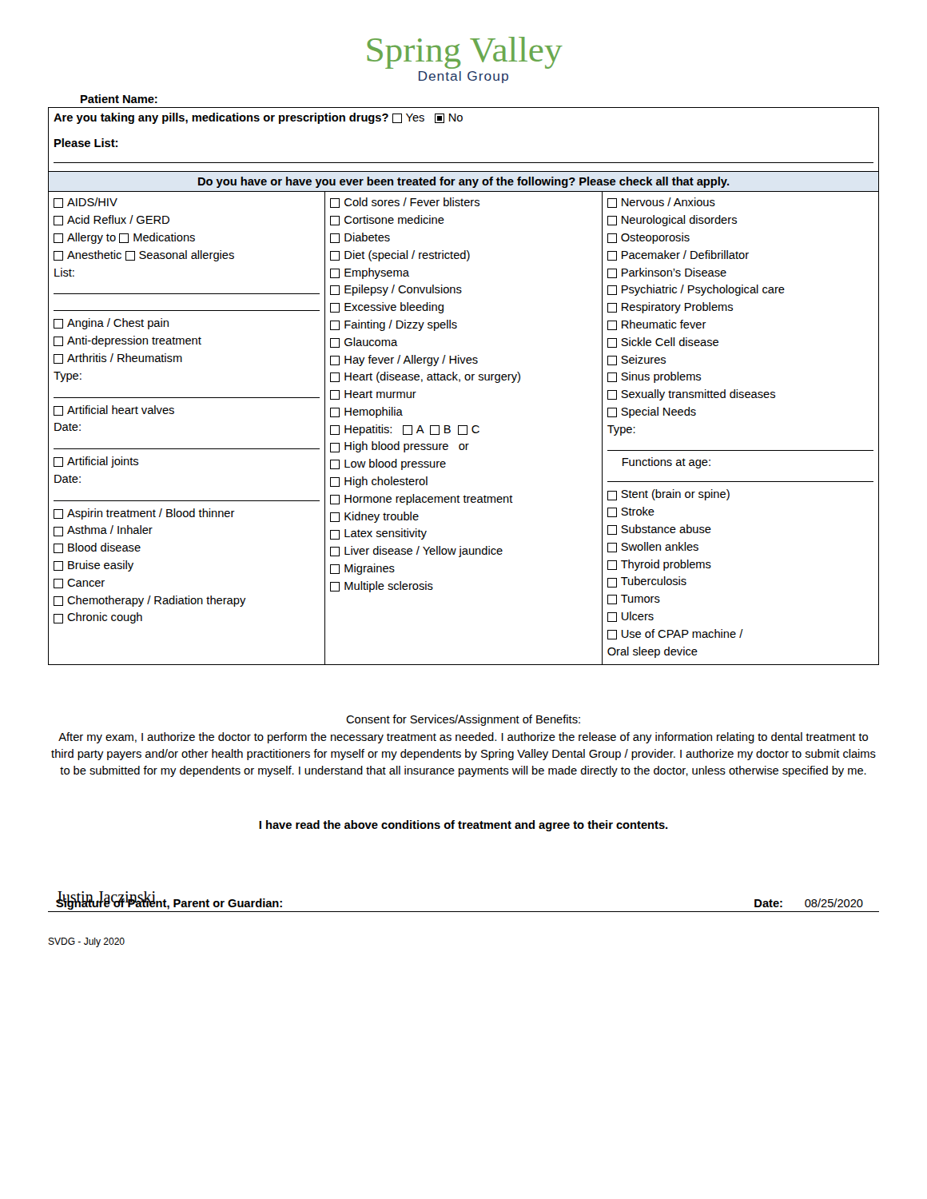Spring Valley
Dental Group
Patient Name:
| Are you taking any pills, medications or prescription drugs? Yes No Please List: |
| Do you have or have you ever been treated for any of the following? Please check all that apply. |
| AIDS/HIV Acid Reflux / GERD Allergy to Medications Anesthetic Seasonal allergies List: Angina / Chest pain Anti-depression treatment Arthritis / Rheumatism Type: Artificial heart valves Date: Artificial joints Date: Aspirin treatment / Blood thinner Asthma / Inhaler Blood disease Bruise easily Cancer Chemotherapy / Radiation therapy Chronic cough | Cold sores / Fever blisters Cortisone medicine Diabetes Diet (special / restricted) Emphysema Epilepsy / Convulsions Excessive bleeding Fainting / Dizzy spells Glaucoma Hay fever / Allergy / Hives Heart (disease, attack, or surgery) Heart murmur Hemophilia Hepatitis: A B C High blood pressure or Low blood pressure High cholesterol Hormone replacement treatment Kidney trouble Latex sensitivity Liver disease / Yellow jaundice Migraines Multiple sclerosis | Nervous / Anxious Neurological disorders Osteoporosis Pacemaker / Defibrillator Parkinson’s Disease Psychiatric / Psychological care Respiratory Problems Rheumatic fever Sickle Cell disease Seizures Sinus problems Sexually transmitted diseases Special Needs Type: Functions at age: Stent (brain or spine) Stroke Substance abuse Swollen ankles Thyroid problems Tuberculosis Tumors Ulcers Use of CPAP machine / Oral sleep device |
Consent for Services/Assignment of Benefits:
After my exam, I authorize the doctor to perform the necessary treatment as needed. I authorize the release of any information relating to dental treatment to third party payers and/or other health practitioners for myself or my dependents by Spring Valley Dental Group / provider. I authorize my doctor to submit claims to be submitted for my dependents or myself. I understand that all insurance payments will be made directly to the doctor, unless otherwise specified by me.
I have read the above conditions of treatment and agree to their contents.
Justin Jaczinski Signature of Patient, Parent or Guardian: Date: 08/25/2020
SVDG - July 2020